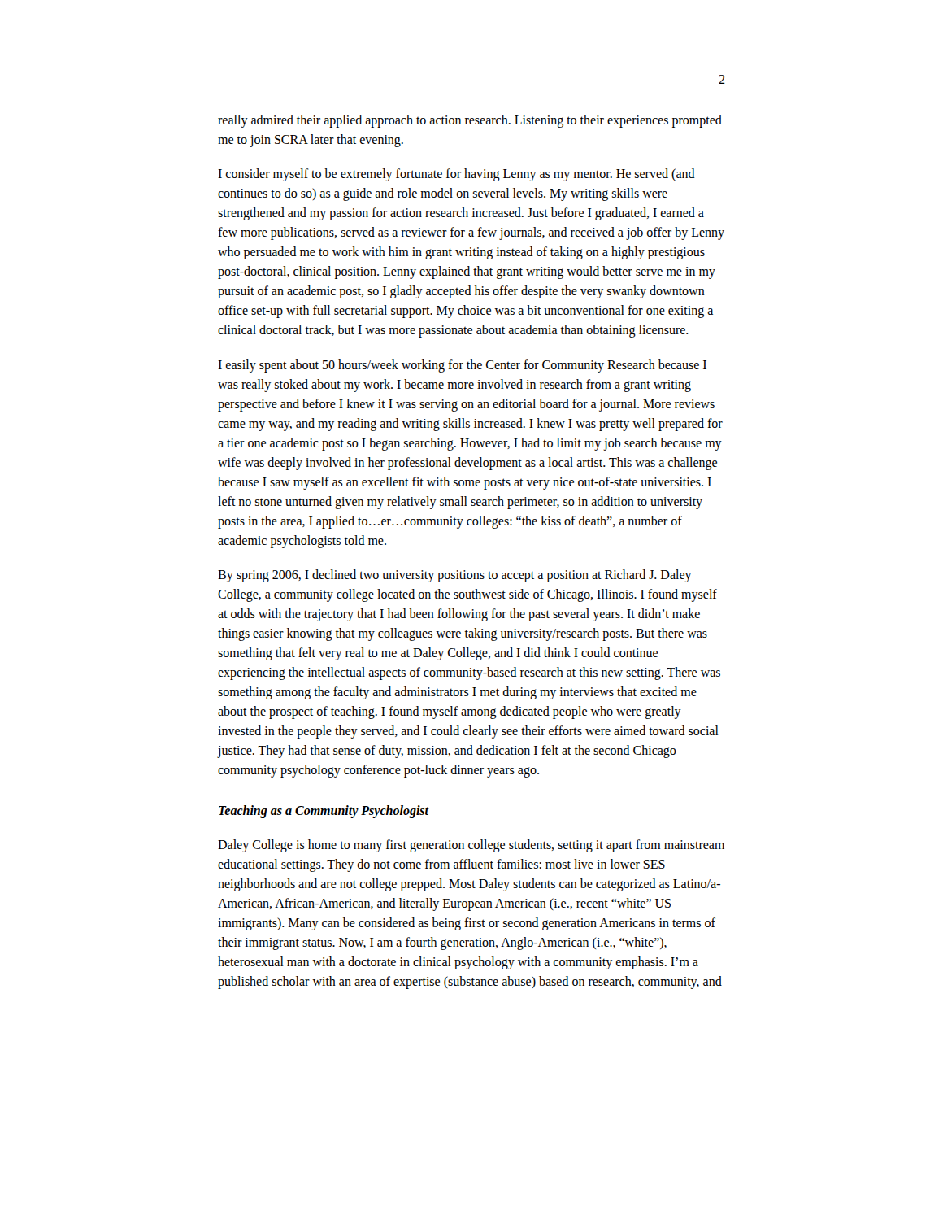2
really admired their applied approach to action research. Listening to their experiences prompted me to join SCRA later that evening.
I consider myself to be extremely fortunate for having Lenny as my mentor. He served (and continues to do so) as a guide and role model on several levels. My writing skills were strengthened and my passion for action research increased. Just before I graduated, I earned a few more publications, served as a reviewer for a few journals, and received a job offer by Lenny who persuaded me to work with him in grant writing instead of taking on a highly prestigious post-doctoral, clinical position. Lenny explained that grant writing would better serve me in my pursuit of an academic post, so I gladly accepted his offer despite the very swanky downtown office set-up with full secretarial support. My choice was a bit unconventional for one exiting a clinical doctoral track, but I was more passionate about academia than obtaining licensure.
I easily spent about 50 hours/week working for the Center for Community Research because I was really stoked about my work. I became more involved in research from a grant writing perspective and before I knew it I was serving on an editorial board for a journal. More reviews came my way, and my reading and writing skills increased. I knew I was pretty well prepared for a tier one academic post so I began searching. However, I had to limit my job search because my wife was deeply involved in her professional development as a local artist. This was a challenge because I saw myself as an excellent fit with some posts at very nice out-of-state universities. I left no stone unturned given my relatively small search perimeter, so in addition to university posts in the area, I applied to…er…community colleges: “the kiss of death”, a number of academic psychologists told me.
By spring 2006, I declined two university positions to accept a position at Richard J. Daley College, a community college located on the southwest side of Chicago, Illinois. I found myself at odds with the trajectory that I had been following for the past several years. It didn’t make things easier knowing that my colleagues were taking university/research posts. But there was something that felt very real to me at Daley College, and I did think I could continue experiencing the intellectual aspects of community-based research at this new setting. There was something among the faculty and administrators I met during my interviews that excited me about the prospect of teaching. I found myself among dedicated people who were greatly invested in the people they served, and I could clearly see their efforts were aimed toward social justice. They had that sense of duty, mission, and dedication I felt at the second Chicago community psychology conference pot-luck dinner years ago.
Teaching as a Community Psychologist
Daley College is home to many first generation college students, setting it apart from mainstream educational settings. They do not come from affluent families: most live in lower SES neighborhoods and are not college prepped. Most Daley students can be categorized as Latino/a-American, African-American, and literally European American (i.e., recent “white” US immigrants). Many can be considered as being first or second generation Americans in terms of their immigrant status. Now, I am a fourth generation, Anglo-American (i.e., “white”), heterosexual man with a doctorate in clinical psychology with a community emphasis. I’m a published scholar with an area of expertise (substance abuse) based on research, community, and